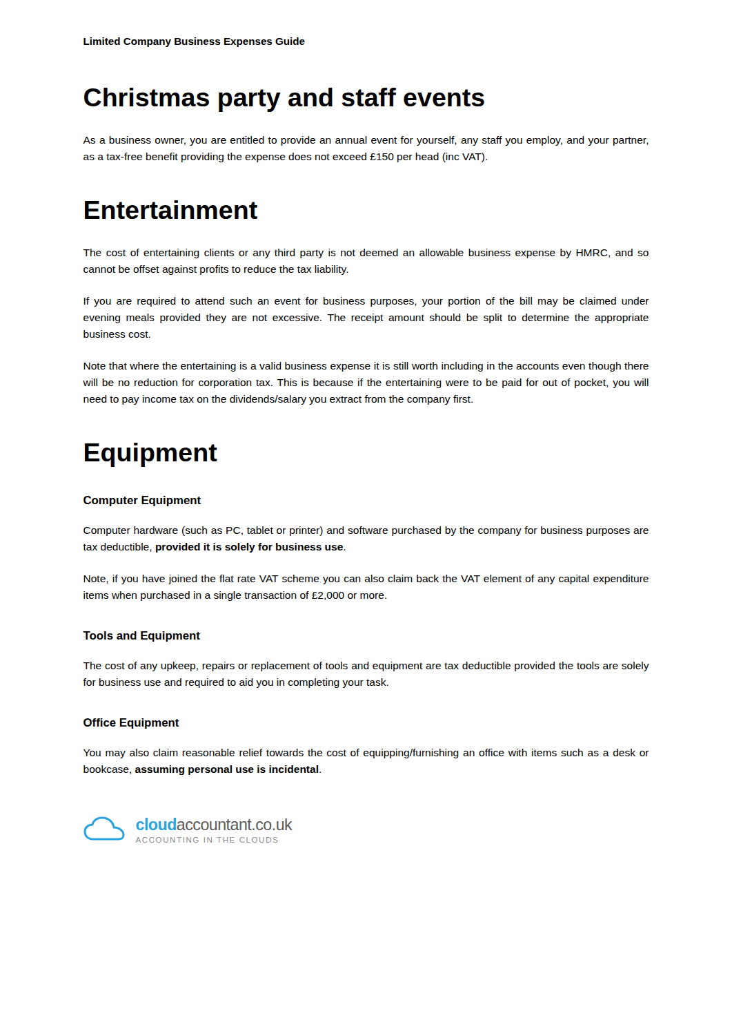Limited Company Business Expenses Guide
Christmas party and staff events
As a business owner, you are entitled to provide an annual event for yourself, any staff you employ, and your partner, as a tax-free benefit providing the expense does not exceed £150 per head (inc VAT).
Entertainment
The cost of entertaining clients or any third party is not deemed an allowable business expense by HMRC, and so cannot be offset against profits to reduce the tax liability.
If you are required to attend such an event for business purposes, your portion of the bill may be claimed under evening meals provided they are not excessive. The receipt amount should be split to determine the appropriate business cost.
Note that where the entertaining is a valid business expense it is still worth including in the accounts even though there will be no reduction for corporation tax. This is because if the entertaining were to be paid for out of pocket, you will need to pay income tax on the dividends/salary you extract from the company first.
Equipment
Computer Equipment
Computer hardware (such as PC, tablet or printer) and software purchased by the company for business purposes are tax deductible, provided it is solely for business use.
Note, if you have joined the flat rate VAT scheme you can also claim back the VAT element of any capital expenditure items when purchased in a single transaction of £2,000 or more.
Tools and Equipment
The cost of any upkeep, repairs or replacement of tools and equipment are tax deductible provided the tools are solely for business use and required to aid you in completing your task.
Office Equipment
You may also claim reasonable relief towards the cost of equipping/furnishing an office with items such as a desk or bookcase, assuming personal use is incidental.
cloud accountant.co.uk
ACCOUNTING IN THE CLOUDS